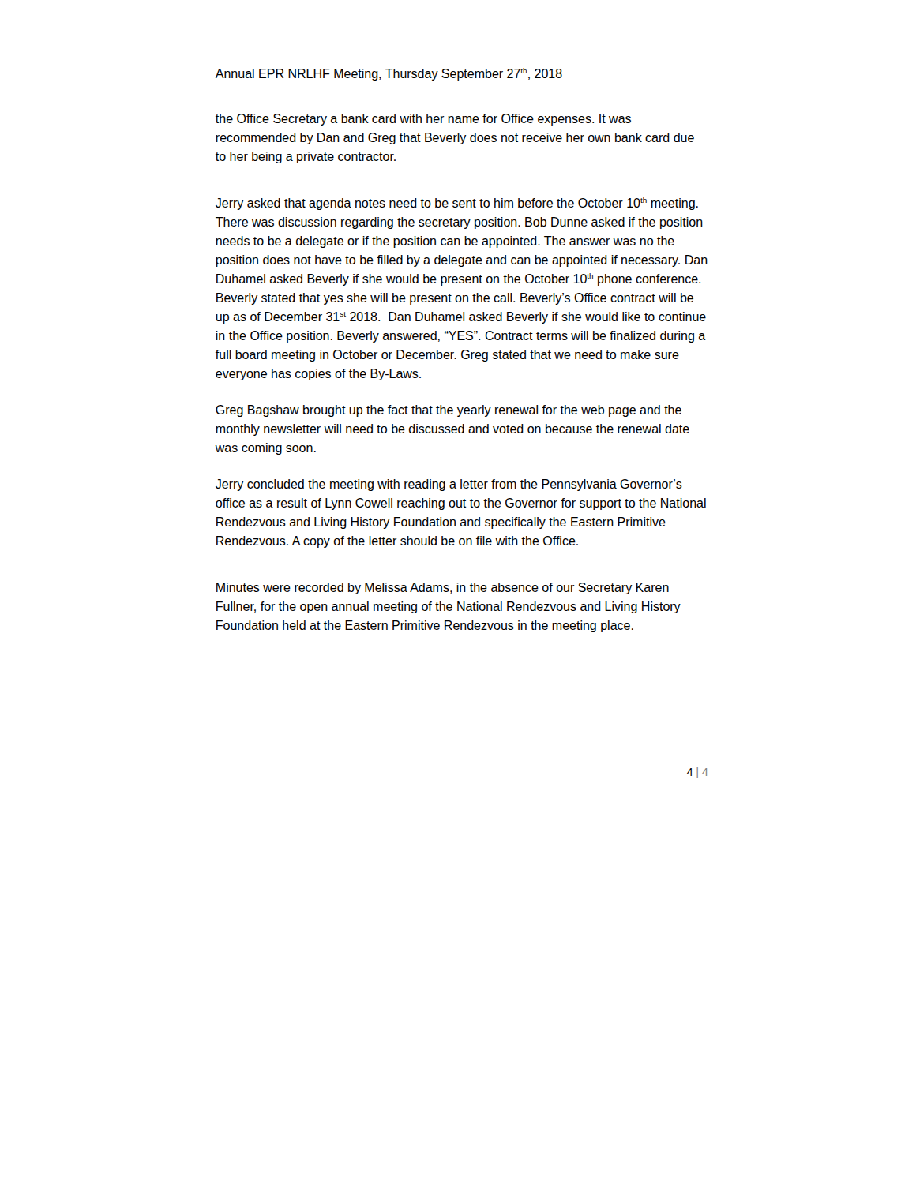Annual EPR NRLHF Meeting, Thursday September 27th, 2018
the Office Secretary a bank card with her name for Office expenses. It was recommended by Dan and Greg that Beverly does not receive her own bank card due to her being a private contractor.
Jerry asked that agenda notes need to be sent to him before the October 10th meeting. There was discussion regarding the secretary position. Bob Dunne asked if the position needs to be a delegate or if the position can be appointed. The answer was no the position does not have to be filled by a delegate and can be appointed if necessary. Dan Duhamel asked Beverly if she would be present on the October 10th phone conference. Beverly stated that yes she will be present on the call. Beverly’s Office contract will be up as of December 31st 2018. Dan Duhamel asked Beverly if she would like to continue in the Office position. Beverly answered, “YES”. Contract terms will be finalized during a full board meeting in October or December. Greg stated that we need to make sure everyone has copies of the By-Laws.
Greg Bagshaw brought up the fact that the yearly renewal for the web page and the monthly newsletter will need to be discussed and voted on because the renewal date was coming soon.
Jerry concluded the meeting with reading a letter from the Pennsylvania Governor’s office as a result of Lynn Cowell reaching out to the Governor for support to the National Rendezvous and Living History Foundation and specifically the Eastern Primitive Rendezvous. A copy of the letter should be on file with the Office.
Minutes were recorded by Melissa Adams, in the absence of our Secretary Karen Fullner, for the open annual meeting of the National Rendezvous and Living History Foundation held at the Eastern Primitive Rendezvous in the meeting place.
4|4